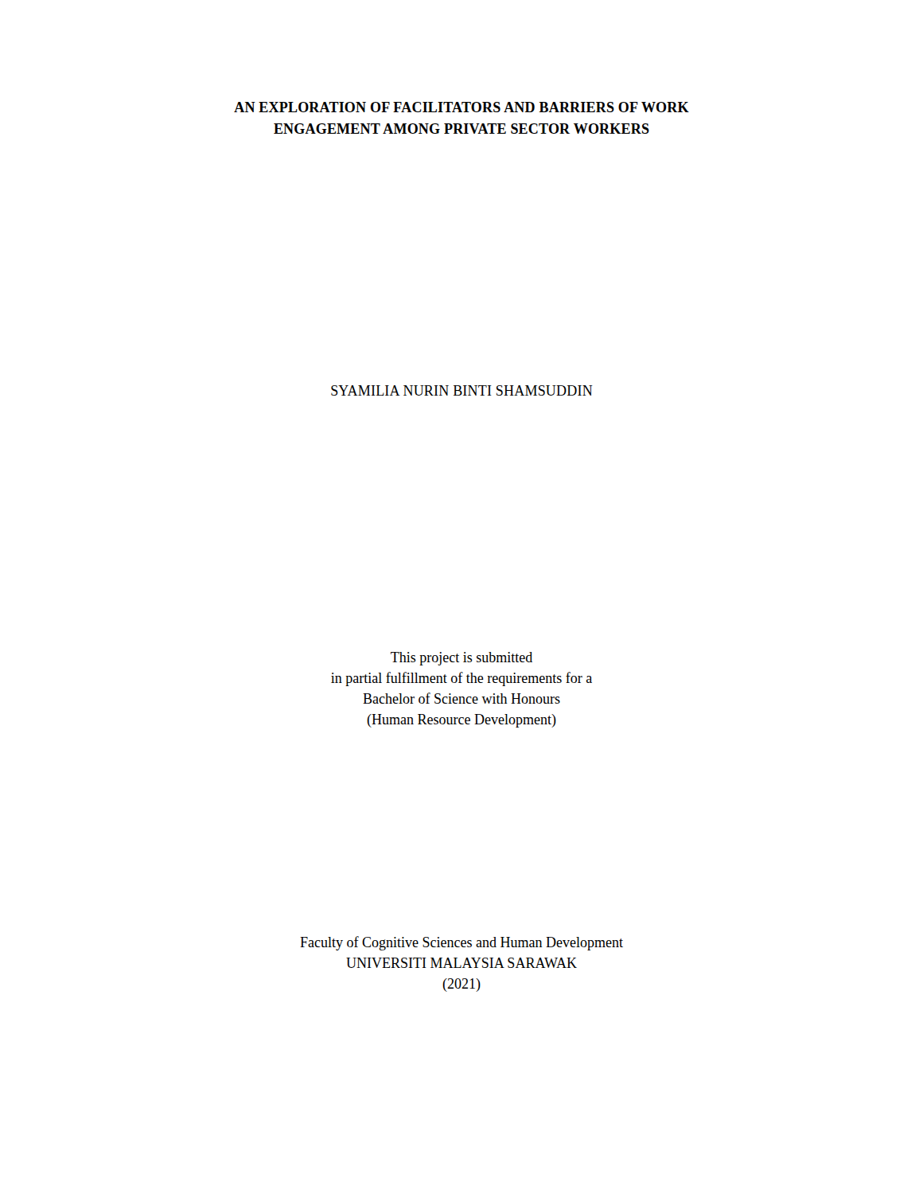An Exploration of Facilitators and Barriers of Work Engagement Among Private Sector Workers
Syamilia Nurin Binti Shamsuddin
This project is submitted
in partial fulfillment of the requirements for a
Bachelor of Science with Honours
(Human Resource Development)
Faculty of Cognitive Sciences and Human Development
UNIVERSITI MALAYSIA SARAWAK
(2021)